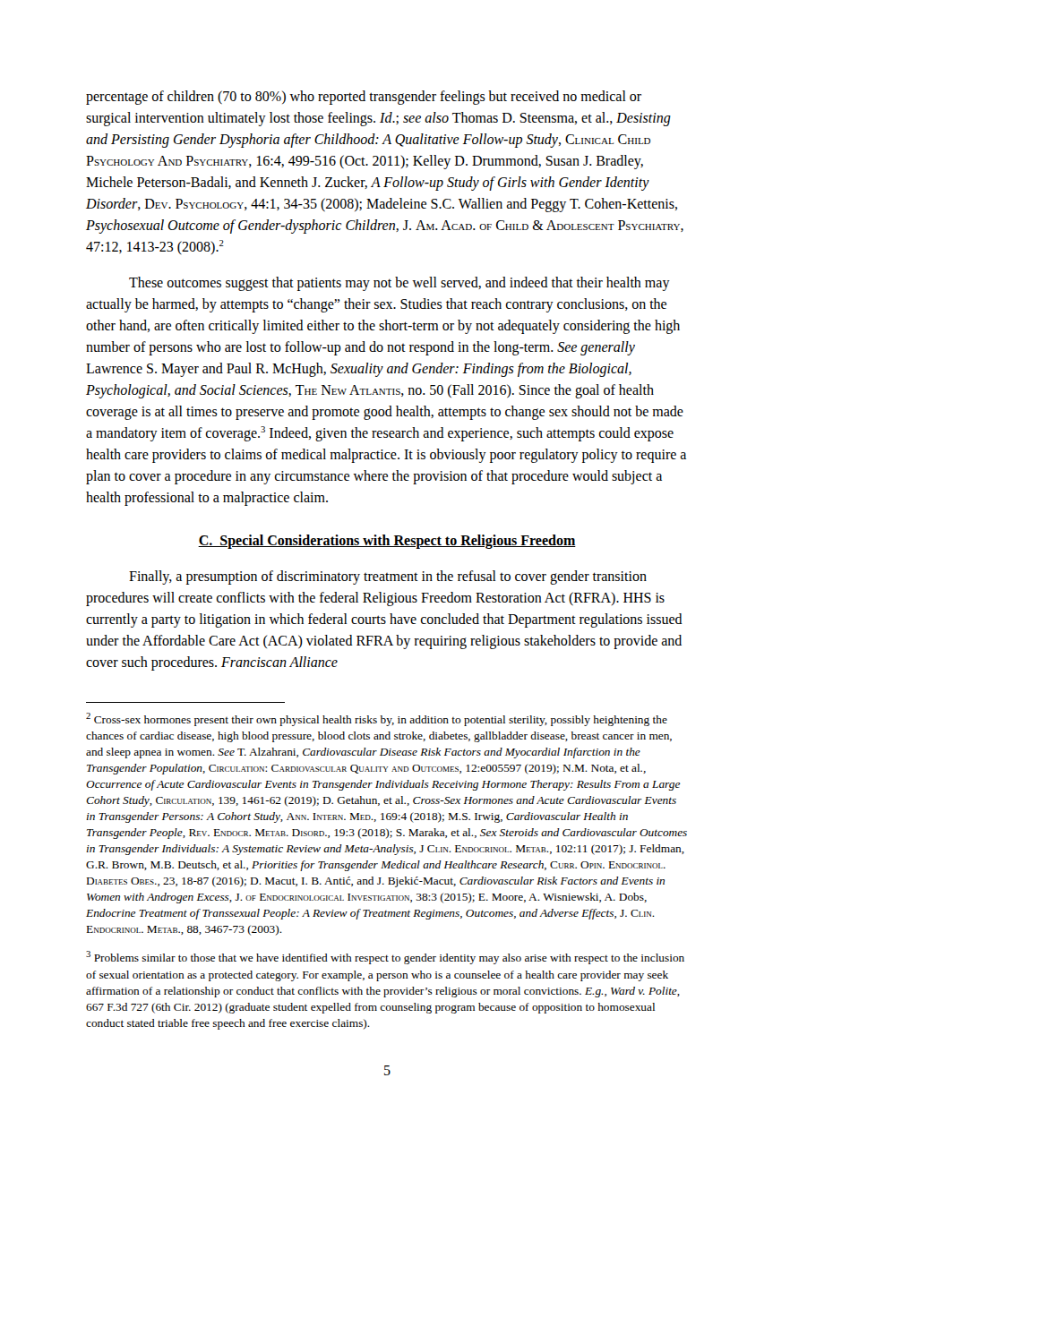percentage of children (70 to 80%) who reported transgender feelings but received no medical or surgical intervention ultimately lost those feelings. Id.; see also Thomas D. Steensma, et al., Desisting and Persisting Gender Dysphoria after Childhood: A Qualitative Follow-up Study, Clinical Child Psychology And Psychiatry, 16:4, 499-516 (Oct. 2011); Kelley D. Drummond, Susan J. Bradley, Michele Peterson-Badali, and Kenneth J. Zucker, A Follow-up Study of Girls with Gender Identity Disorder, Dev. Psychology, 44:1, 34-35 (2008); Madeleine S.C. Wallien and Peggy T. Cohen-Kettenis, Psychosexual Outcome of Gender-dysphoric Children, J. Am. Acad. of Child & Adolescent Psychiatry, 47:12, 1413-23 (2008).2
These outcomes suggest that patients may not be well served, and indeed that their health may actually be harmed, by attempts to “change” their sex. Studies that reach contrary conclusions, on the other hand, are often critically limited either to the short-term or by not adequately considering the high number of persons who are lost to follow-up and do not respond in the long-term. See generally Lawrence S. Mayer and Paul R. McHugh, Sexuality and Gender: Findings from the Biological, Psychological, and Social Sciences, The New Atlantis, no. 50 (Fall 2016). Since the goal of health coverage is at all times to preserve and promote good health, attempts to change sex should not be made a mandatory item of coverage.3 Indeed, given the research and experience, such attempts could expose health care providers to claims of medical malpractice. It is obviously poor regulatory policy to require a plan to cover a procedure in any circumstance where the provision of that procedure would subject a health professional to a malpractice claim.
C. Special Considerations with Respect to Religious Freedom
Finally, a presumption of discriminatory treatment in the refusal to cover gender transition procedures will create conflicts with the federal Religious Freedom Restoration Act (RFRA). HHS is currently a party to litigation in which federal courts have concluded that Department regulations issued under the Affordable Care Act (ACA) violated RFRA by requiring religious stakeholders to provide and cover such procedures. Franciscan Alliance
2 Cross-sex hormones present their own physical health risks by, in addition to potential sterility, possibly heightening the chances of cardiac disease, high blood pressure, blood clots and stroke, diabetes, gallbladder disease, breast cancer in men, and sleep apnea in women. See T. Alzahrani, Cardiovascular Disease Risk Factors and Myocardial Infarction in the Transgender Population, Circulation: Cardiovascular Quality and Outcomes, 12:e005597 (2019); N.M. Nota, et al., Occurrence of Acute Cardiovascular Events in Transgender Individuals Receiving Hormone Therapy: Results From a Large Cohort Study, Circulation, 139, 1461-62 (2019); D. Getahun, et al., Cross-Sex Hormones and Acute Cardiovascular Events in Transgender Persons: A Cohort Study, Ann. Intern. Med., 169:4 (2018); M.S. Irwig, Cardiovascular Health in Transgender People, Rev. Endocr. Metab. Disord., 19:3 (2018); S. Maraka, et al., Sex Steroids and Cardiovascular Outcomes in Transgender Individuals: A Systematic Review and Meta-Analysis, J Clin. Endocrinol. Metab., 102:11 (2017); J. Feldman, G.R. Brown, M.B. Deutsch, et al., Priorities for Transgender Medical and Healthcare Research, Curr. Opin. Endocrinol. Diabetes Obes., 23, 18-87 (2016); D. Macut, I. B. Antić, and J. Bjekić-Macut, Cardiovascular Risk Factors and Events in Women with Androgen Excess, J. of Endocrinological Investigation, 38:3 (2015); E. Moore, A. Wisniewski, A. Dobs, Endocrine Treatment of Transsexual People: A Review of Treatment Regimens, Outcomes, and Adverse Effects, J. Clin. Endocrinol. Metab., 88, 3467-73 (2003).
3 Problems similar to those that we have identified with respect to gender identity may also arise with respect to the inclusion of sexual orientation as a protected category. For example, a person who is a counselee of a health care provider may seek affirmation of a relationship or conduct that conflicts with the provider’s religious or moral convictions. E.g., Ward v. Polite, 667 F.3d 727 (6th Cir. 2012) (graduate student expelled from counseling program because of opposition to homosexual conduct stated triable free speech and free exercise claims).
5